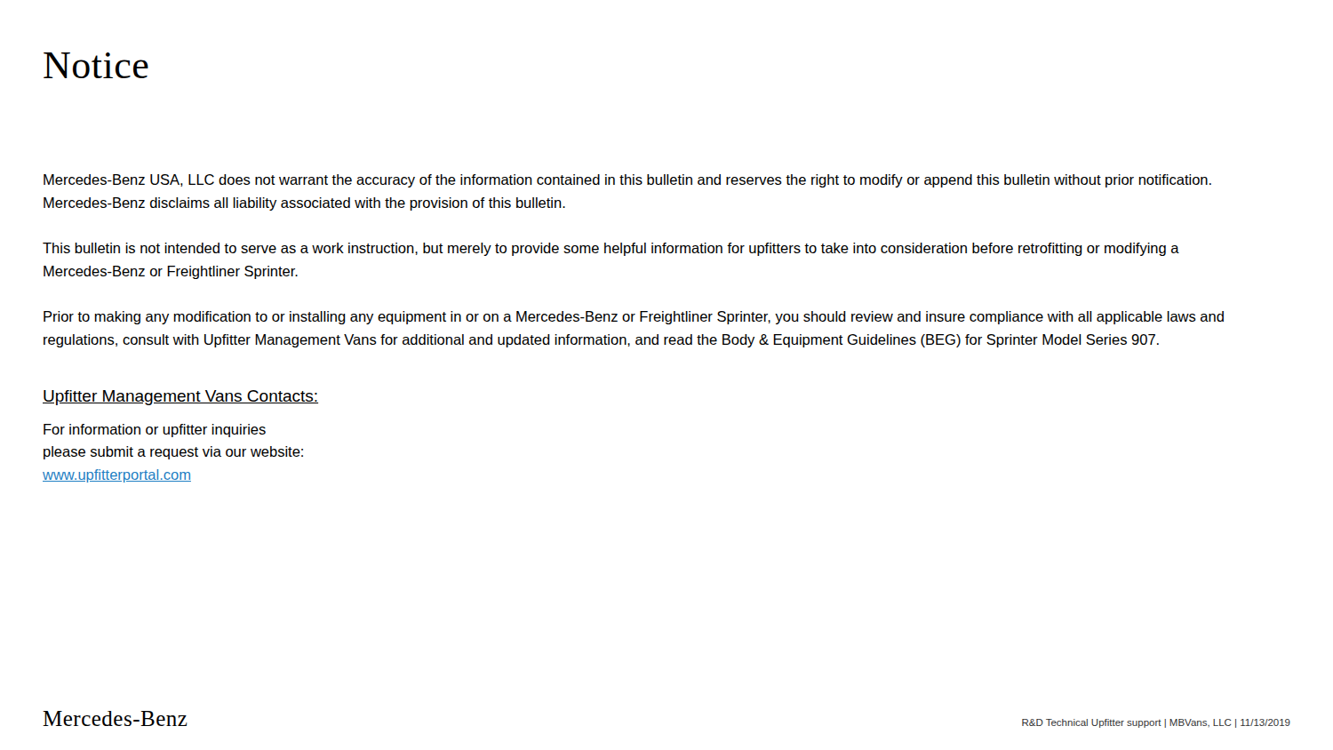Notice
Mercedes-Benz USA, LLC does not warrant the accuracy of the information contained in this bulletin and reserves the right to modify or append this bulletin without prior notification. Mercedes-Benz disclaims all liability associated with the provision of this bulletin.
This bulletin is not intended to serve as a work instruction, but merely to provide some helpful information for upfitters to take into consideration before retrofitting or modifying a Mercedes-Benz or Freightliner Sprinter.
Prior to making any modification to or installing any equipment in or on a Mercedes-Benz or Freightliner Sprinter, you should review and insure compliance with all applicable laws and regulations, consult with Upfitter Management Vans for additional and updated information, and read the Body & Equipment Guidelines (BEG) for Sprinter Model Series 907.
Upfitter Management Vans Contacts:
For information or upfitter inquiries
please submit a request via our website:
www.upfitterportal.com
Mercedes-Benz
R&D Technical Upfitter support | MBVans, LLC | 11/13/2019